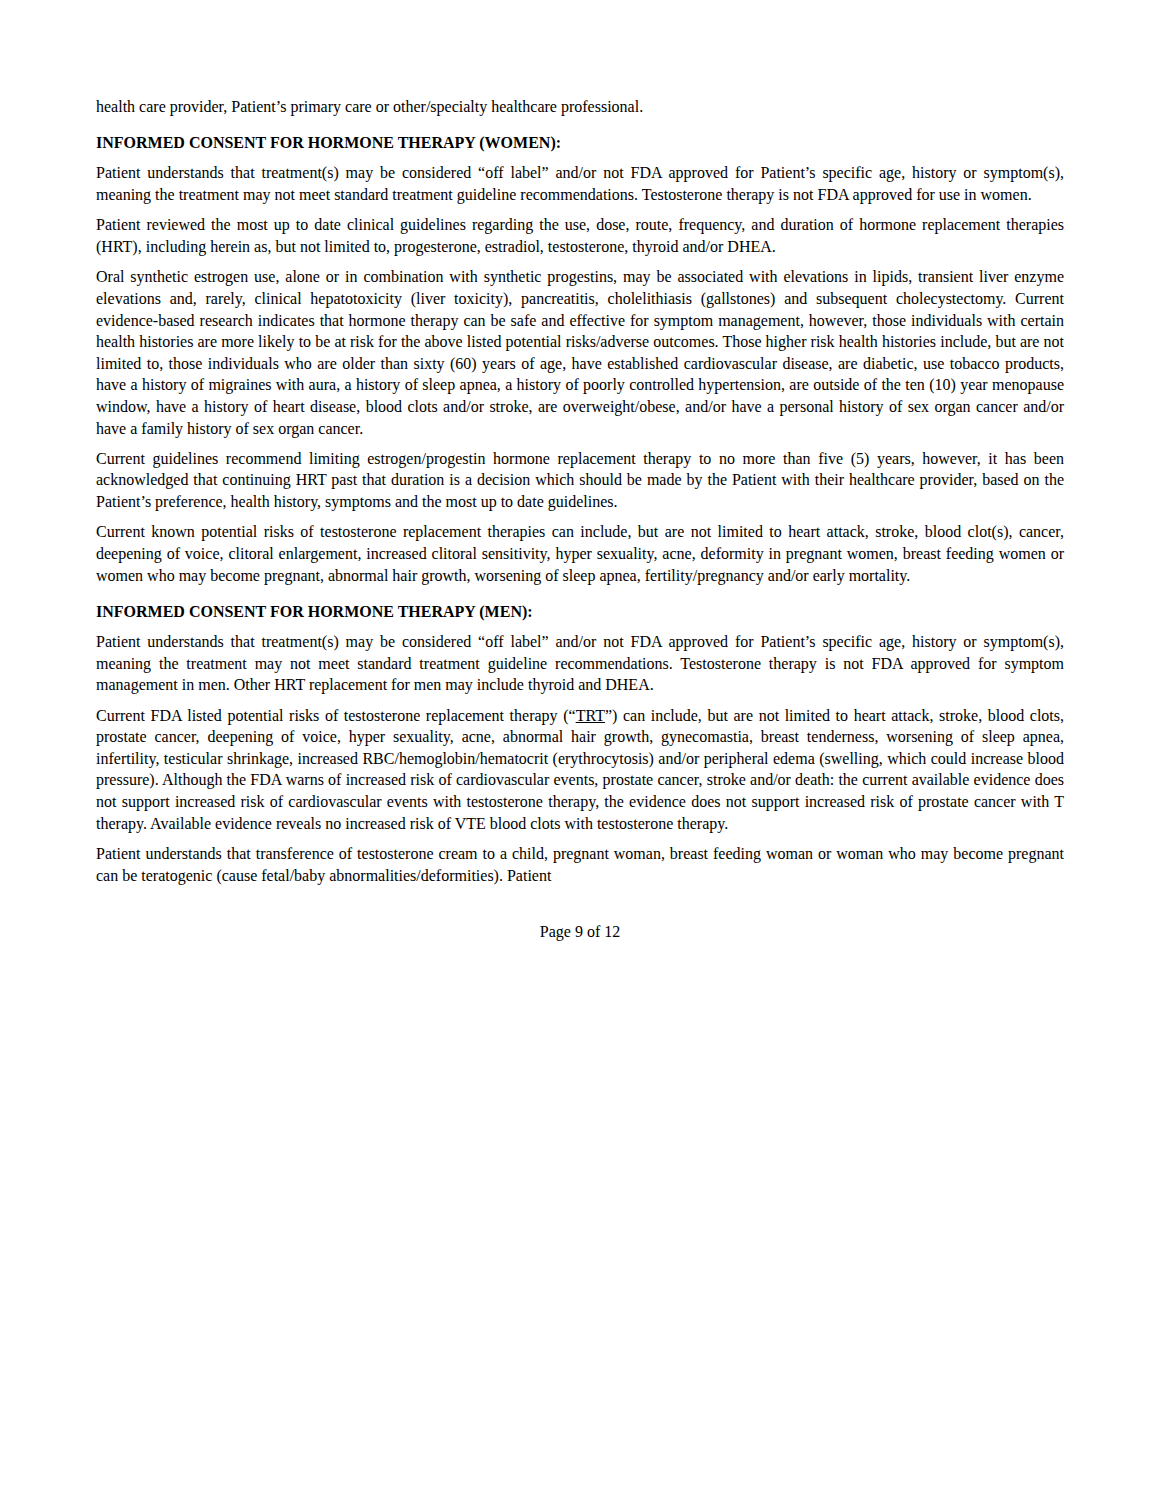health care provider, Patient’s primary care or other/specialty healthcare professional.
Informed Consent for Hormone Therapy (Women):
Patient understands that treatment(s) may be considered “off label” and/or not FDA approved for Patient’s specific age, history or symptom(s), meaning the treatment may not meet standard treatment guideline recommendations. Testosterone therapy is not FDA approved for use in women.
Patient reviewed the most up to date clinical guidelines regarding the use, dose, route, frequency, and duration of hormone replacement therapies (HRT), including herein as, but not limited to, progesterone, estradiol, testosterone, thyroid and/or DHEA.
Oral synthetic estrogen use, alone or in combination with synthetic progestins, may be associated with elevations in lipids, transient liver enzyme elevations and, rarely, clinical hepatotoxicity (liver toxicity), pancreatitis, cholelithiasis (gallstones) and subsequent cholecystectomy. Current evidence-based research indicates that hormone therapy can be safe and effective for symptom management, however, those individuals with certain health histories are more likely to be at risk for the above listed potential risks/adverse outcomes. Those higher risk health histories include, but are not limited to, those individuals who are older than sixty (60) years of age, have established cardiovascular disease, are diabetic, use tobacco products, have a history of migraines with aura, a history of sleep apnea, a history of poorly controlled hypertension, are outside of the ten (10) year menopause window, have a history of heart disease, blood clots and/or stroke, are overweight/obese, and/or have a personal history of sex organ cancer and/or have a family history of sex organ cancer.
Current guidelines recommend limiting estrogen/progestin hormone replacement therapy to no more than five (5) years, however, it has been acknowledged that continuing HRT past that duration is a decision which should be made by the Patient with their healthcare provider, based on the Patient’s preference, health history, symptoms and the most up to date guidelines.
Current known potential risks of testosterone replacement therapies can include, but are not limited to heart attack, stroke, blood clot(s), cancer, deepening of voice, clitoral enlargement, increased clitoral sensitivity, hyper sexuality, acne, deformity in pregnant women, breast feeding women or women who may become pregnant, abnormal hair growth, worsening of sleep apnea, fertility/pregnancy and/or early mortality.
Informed Consent for Hormone Therapy (Men):
Patient understands that treatment(s) may be considered “off label” and/or not FDA approved for Patient’s specific age, history or symptom(s), meaning the treatment may not meet standard treatment guideline recommendations. Testosterone therapy is not FDA approved for symptom management in men. Other HRT replacement for men may include thyroid and DHEA.
Current FDA listed potential risks of testosterone replacement therapy (“TRT”) can include, but are not limited to heart attack, stroke, blood clots, prostate cancer, deepening of voice, hyper sexuality, acne, abnormal hair growth, gynecomastia, breast tenderness, worsening of sleep apnea, infertility, testicular shrinkage, increased RBC/hemoglobin/hematocrit (erythrocytosis) and/or peripheral edema (swelling, which could increase blood pressure). Although the FDA warns of increased risk of cardiovascular events, prostate cancer, stroke and/or death: the current available evidence does not support increased risk of cardiovascular events with testosterone therapy, the evidence does not support increased risk of prostate cancer with T therapy. Available evidence reveals no increased risk of VTE blood clots with testosterone therapy.
Patient understands that transference of testosterone cream to a child, pregnant woman, breast feeding woman or woman who may become pregnant can be teratogenic (cause fetal/baby abnormalities/deformities). Patient
Page 9 of 12